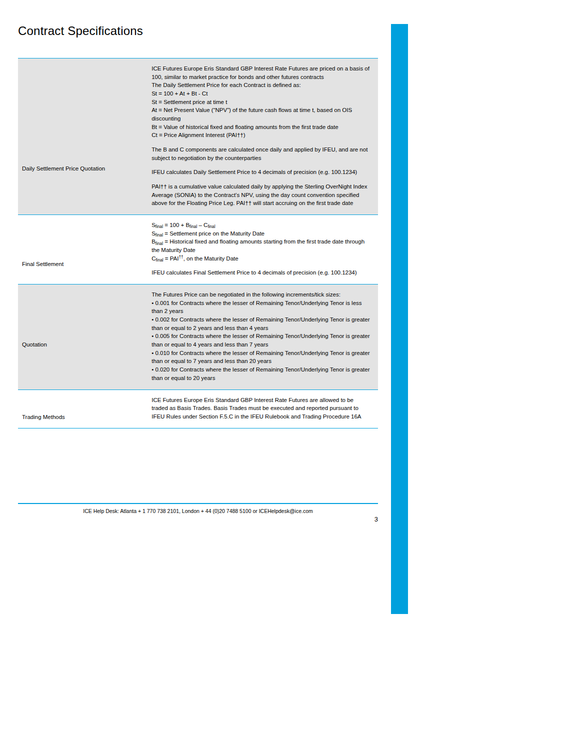Contract Specifications
| Daily Settlement Price Quotation | ICE Futures Europe Eris Standard GBP Interest Rate Futures are priced on a basis of 100, similar to market practice for bonds and other futures contracts The Daily Settlement Price for each Contract is defined as: St = 100 + At + Bt - Ct St = Settlement price at time t At = Net Present Value (“NPV”) of the future cash flows at time t, based on OIS discounting Bt = Value of historical fixed and floating amounts from the first trade date Ct = Price Alignment Interest (PAI††) The B and C components are calculated once daily and applied by IFEU, and are not subject to negotiation by the counterparties IFEU calculates Daily Settlement Price to 4 decimals of precision (e.g. 100.1234) PAI†† is a cumulative value calculated daily by applying the Sterling OverNight Index Average (SONIA) to the Contract’s NPV, using the day count convention specified above for the Floating Price Leg. PAI†† will start accruing on the first trade date |
| Final Settlement | S final = 100 + B final – C final S final = Settlement price on the Maturity Date B final = Historical fixed and floating amounts starting from the first trade date through the Maturity Date C final = PAI †† , on the Maturity Date IFEU calculates Final Settlement Price to 4 decimals of precision (e.g. 100.1234) |
| Quotation | The Futures Price can be negotiated in the following increments/tick sizes: • 0.001 for Contracts where the lesser of Remaining Tenor/Underlying Tenor is less than 2 years • 0.002 for Contracts where the lesser of Remaining Tenor/Underlying Tenor is greater than or equal to 2 years and less than 4 years • 0.005 for Contracts where the lesser of Remaining Tenor/Underlying Tenor is greater than or equal to 4 years and less than 7 years • 0.010 for Contracts where the lesser of Remaining Tenor/Underlying Tenor is greater than or equal to 7 years and less than 20 years • 0.020 for Contracts where the lesser of Remaining Tenor/Underlying Tenor is greater than or equal to 20 years |
| Trading Methods | ICE Futures Europe Eris Standard GBP Interest Rate Futures are allowed to be traded as Basis Trades. Basis Trades must be executed and reported pursuant to IFEU Rules under Section F.5.C in the IFEU Rulebook and Trading Procedure 16A |
ICE Help Desk: Atlanta + 1 770 738 2101, London + 44 (0)20 7488 5100 or ICEHelpdesk@ice.com
3